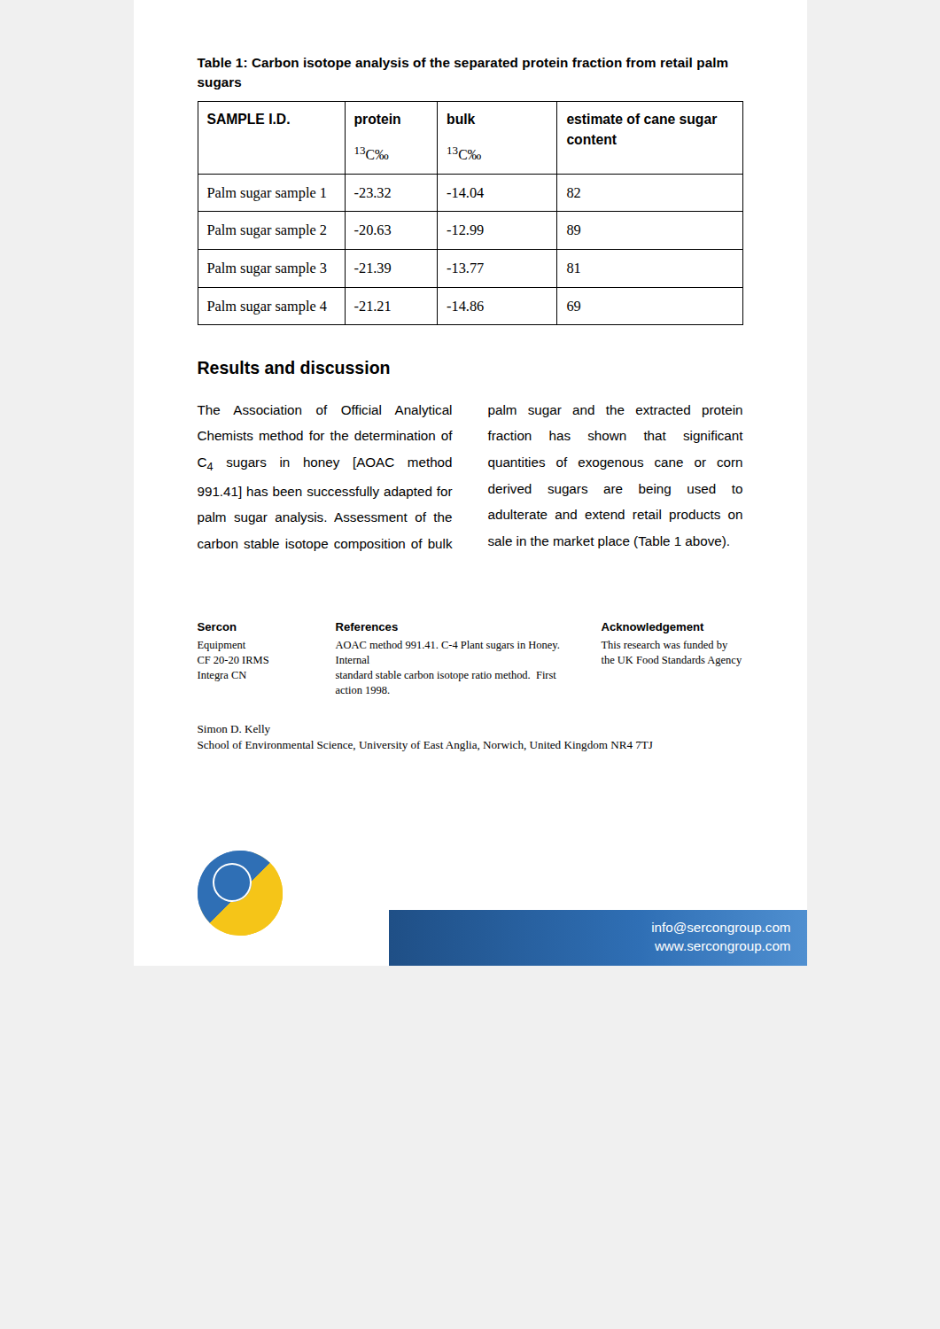Table 1: Carbon isotope analysis of the separated protein fraction from retail palm sugars
| SAMPLE I.D. | protein 13 C‰ | bulk 13 C‰ | estimate of cane sugar content |
| --- | --- | --- | --- |
| Palm sugar sample 1 | -23.32 | -14.04 | 82 |
| Palm sugar sample 2 | -20.63 | -12.99 | 89 |
| Palm sugar sample 3 | -21.39 | -13.77 | 81 |
| Palm sugar sample 4 | -21.21 | -14.86 | 69 |
Results and discussion
The Association of Official Analytical Chemists method for the determination of C4 sugars in honey [AOAC method 991.41] has been successfully adapted for palm sugar analysis. Assessment of the carbon stable isotope composition of bulk palm sugar and the extracted protein fraction has shown that significant quantities of exogenous cane or corn derived sugars are being used to adulterate and extend retail products on sale in the market place (Table 1 above).
Sercon
Equipment
CF 20-20 IRMS
Integra CN
References
AOAC method 991.41. C-4 Plant sugars in Honey. Internal
standard stable carbon isotope ratio method. First action 1998.
Acknowledgement
This research was funded by the UK Food Standards Agency
Simon D. Kelly
School of Environmental Science, University of East Anglia, Norwich, United Kingdom NR4 7TJ
info@sercongroup.com
www.sercongroup.com